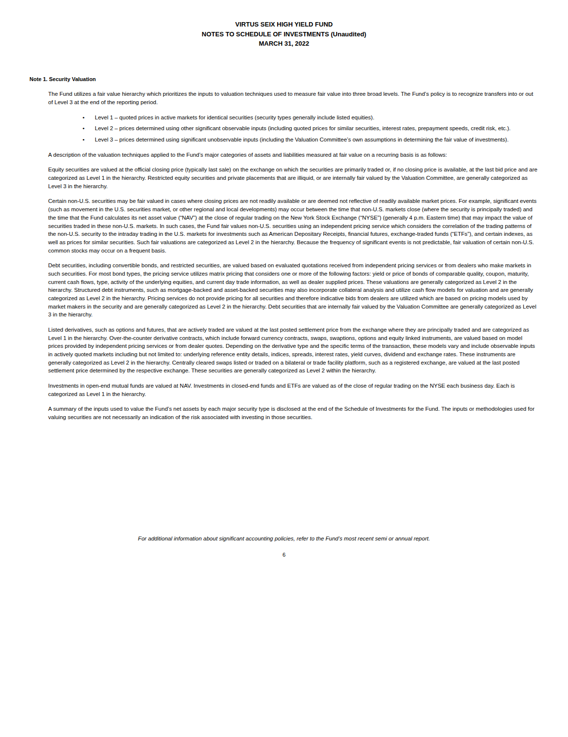VIRTUS SEIX HIGH YIELD FUND
NOTES TO SCHEDULE OF INVESTMENTS (Unaudited)
MARCH 31, 2022
Note 1. Security Valuation
The Fund utilizes a fair value hierarchy which prioritizes the inputs to valuation techniques used to measure fair value into three broad levels. The Fund’s policy is to recognize transfers into or out of Level 3 at the end of the reporting period.
•Level 1 – quoted prices in active markets for identical securities (security types generally include listed equities).
•Level 2 – prices determined using other significant observable inputs (including quoted prices for similar securities, interest rates, prepayment speeds, credit risk, etc.).
•Level 3 – prices determined using significant unobservable inputs (including the Valuation Committee’s own assumptions in determining the fair value of investments).
A description of the valuation techniques applied to the Fund’s major categories of assets and liabilities measured at fair value on a recurring basis is as follows:
Equity securities are valued at the official closing price (typically last sale) on the exchange on which the securities are primarily traded or, if no closing price is available, at the last bid price and are categorized as Level 1 in the hierarchy. Restricted equity securities and private placements that are illiquid, or are internally fair valued by the Valuation Committee, are generally categorized as Level 3 in the hierarchy.
Certain non-U.S. securities may be fair valued in cases where closing prices are not readily available or are deemed not reflective of readily available market prices. For example, significant events (such as movement in the U.S. securities market, or other regional and local developments) may occur between the time that non-U.S. markets close (where the security is principally traded) and the time that the Fund calculates its net asset value (“NAV”) at the close of regular trading on the New York Stock Exchange (“NYSE”) (generally 4 p.m. Eastern time) that may impact the value of securities traded in these non-U.S. markets. In such cases, the Fund fair values non-U.S. securities using an independent pricing service which considers the correlation of the trading patterns of the non-U.S. security to the intraday trading in the U.S. markets for investments such as American Depositary Receipts, financial futures, exchange-traded funds (“ETFs”), and certain indexes, as well as prices for similar securities. Such fair valuations are categorized as Level 2 in the hierarchy. Because the frequency of significant events is not predictable, fair valuation of certain non-U.S. common stocks may occur on a frequent basis.
Debt securities, including convertible bonds, and restricted securities, are valued based on evaluated quotations received from independent pricing services or from dealers who make markets in such securities. For most bond types, the pricing service utilizes matrix pricing that considers one or more of the following factors: yield or price of bonds of comparable quality, coupon, maturity, current cash flows, type, activity of the underlying equities, and current day trade information, as well as dealer supplied prices. These valuations are generally categorized as Level 2 in the hierarchy. Structured debt instruments, such as mortgage-backed and asset-backed securities may also incorporate collateral analysis and utilize cash flow models for valuation and are generally categorized as Level 2 in the hierarchy. Pricing services do not provide pricing for all securities and therefore indicative bids from dealers are utilized which are based on pricing models used by market makers in the security and are generally categorized as Level 2 in the hierarchy. Debt securities that are internally fair valued by the Valuation Committee are generally categorized as Level 3 in the hierarchy.
Listed derivatives, such as options and futures, that are actively traded are valued at the last posted settlement price from the exchange where they are principally traded and are categorized as Level 1 in the hierarchy. Over-the-counter derivative contracts, which include forward currency contracts, swaps, swaptions, options and equity linked instruments, are valued based on model prices provided by independent pricing services or from dealer quotes. Depending on the derivative type and the specific terms of the transaction, these models vary and include observable inputs in actively quoted markets including but not limited to: underlying reference entity details, indices, spreads, interest rates, yield curves, dividend and exchange rates. These instruments are generally categorized as Level 2 in the hierarchy. Centrally cleared swaps listed or traded on a bilateral or trade facility platform, such as a registered exchange, are valued at the last posted settlement price determined by the respective exchange. These securities are generally categorized as Level 2 within the hierarchy.
Investments in open-end mutual funds are valued at NAV. Investments in closed-end funds and ETFs are valued as of the close of regular trading on the NYSE each business day. Each is categorized as Level 1 in the hierarchy.
A summary of the inputs used to value the Fund’s net assets by each major security type is disclosed at the end of the Schedule of Investments for the Fund. The inputs or methodologies used for valuing securities are not necessarily an indication of the risk associated with investing in those securities.
For additional information about significant accounting policies, refer to the Fund’s most recent semi or annual report.
6